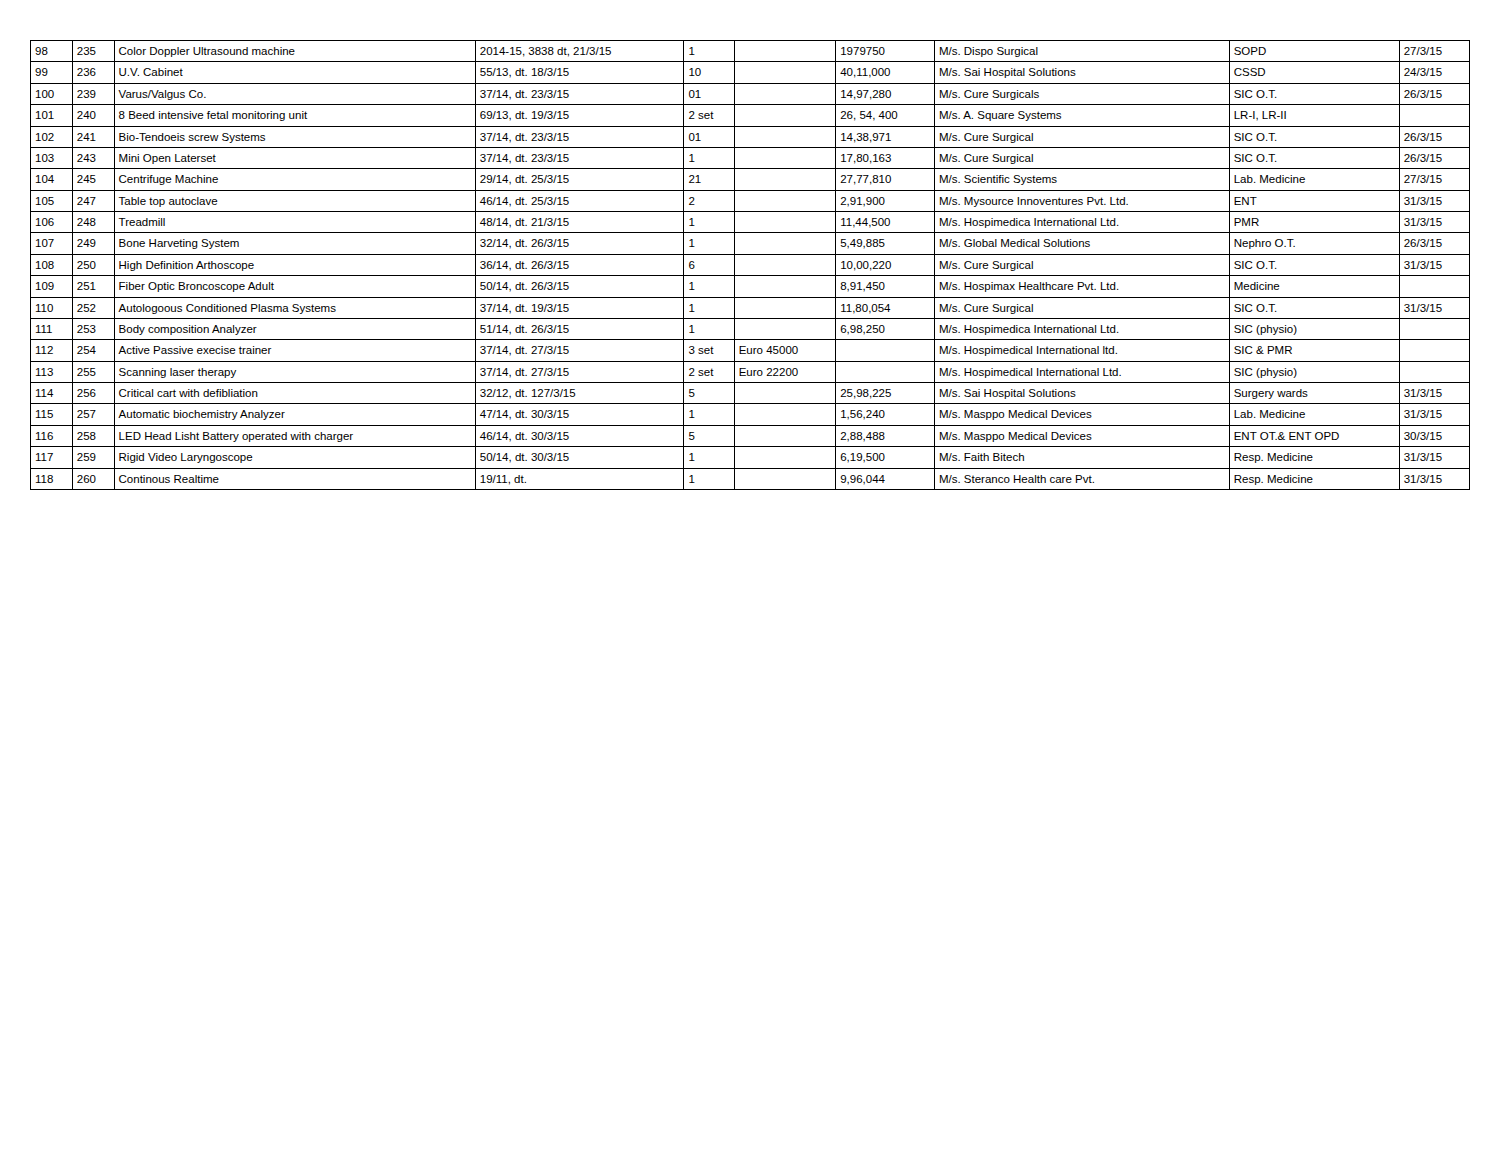| 98 | 235 | Color Doppler Ultrasound machine | 2014-15, 3838 dt, 21/3/15 | 1 | | 1979750 | M/s. Dispo Surgical | SOPD | 27/3/15 |
| 99 | 236 | U.V. Cabinet | 55/13, dt. 18/3/15 | 10 | | 40,11,000 | M/s. Sai Hospital Solutions | CSSD | 24/3/15 |
| 100 | 239 | Varus/Valgus Co. | 37/14, dt. 23/3/15 | 01 | | 14,97,280 | M/s. Cure Surgicals | SIC O.T. | 26/3/15 |
| 101 | 240 | 8 Beed intensive fetal monitoring unit | 69/13, dt. 19/3/15 | 2 set | | 26, 54, 400 | M/s. A. Square Systems | LR-I, LR-II | |
| 102 | 241 | Bio-Tendoeis screw Systems | 37/14, dt. 23/3/15 | 01 | | 14,38,971 | M/s. Cure Surgical | SIC O.T. | 26/3/15 |
| 103 | 243 | Mini Open Laterset | 37/14, dt. 23/3/15 | 1 | | 17,80,163 | M/s. Cure Surgical | SIC O.T. | 26/3/15 |
| 104 | 245 | Centrifuge Machine | 29/14, dt. 25/3/15 | 21 | | 27,77,810 | M/s. Scientific Systems | Lab. Medicine | 27/3/15 |
| 105 | 247 | Table top autoclave | 46/14, dt. 25/3/15 | 2 | | 2,91,900 | M/s. Mysource Innoventures Pvt. Ltd. | ENT | 31/3/15 |
| 106 | 248 | Treadmill | 48/14, dt. 21/3/15 | 1 | | 11,44,500 | M/s. Hospimedica International Ltd. | PMR | 31/3/15 |
| 107 | 249 | Bone Harveting System | 32/14, dt. 26/3/15 | 1 | | 5,49,885 | M/s. Global Medical Solutions | Nephro O.T. | 26/3/15 |
| 108 | 250 | High Definition Arthoscope | 36/14, dt. 26/3/15 | 6 | | 10,00,220 | M/s. Cure Surgical | SIC O.T. | 31/3/15 |
| 109 | 251 | Fiber Optic Broncoscope Adult | 50/14, dt. 26/3/15 | 1 | | 8,91,450 | M/s. Hospimax Healthcare Pvt. Ltd. | Medicine | |
| 110 | 252 | Autologoous Conditioned Plasma Systems | 37/14, dt. 19/3/15 | 1 | | 11,80,054 | M/s. Cure Surgical | SIC O.T. | 31/3/15 |
| 111 | 253 | Body composition Analyzer | 51/14, dt. 26/3/15 | 1 | | 6,98,250 | M/s. Hospimedica International Ltd. | SIC (physio) | |
| 112 | 254 | Active Passive execise trainer | 37/14, dt. 27/3/15 | 3 set | Euro 45000 | | M/s. Hospimedical International ltd. | SIC & PMR | |
| 113 | 255 | Scanning laser therapy | 37/14, dt. 27/3/15 | 2 set | Euro 22200 | | M/s. Hospimedical International Ltd. | SIC (physio) | |
| 114 | 256 | Critical cart with defibliation | 32/12, dt. 127/3/15 | 5 | | 25,98,225 | M/s. Sai Hospital Solutions | Surgery wards | 31/3/15 |
| 115 | 257 | Automatic biochemistry Analyzer | 47/14, dt. 30/3/15 | 1 | | 1,56,240 | M/s. Masppo Medical Devices | Lab. Medicine | 31/3/15 |
| 116 | 258 | LED Head Lisht Battery operated with charger | 46/14, dt. 30/3/15 | 5 | | 2,88,488 | M/s. Masppo Medical Devices | ENT OT.& ENT OPD | 30/3/15 |
| 117 | 259 | Rigid Video Laryngoscope | 50/14, dt. 30/3/15 | 1 | | 6,19,500 | M/s. Faith Bitech | Resp. Medicine | 31/3/15 |
| 118 | 260 | Continous Realtime | 19/11, dt. | 1 | | 9,96,044 | M/s. Steranco Health care Pvt. | Resp. Medicine | 31/3/15 |